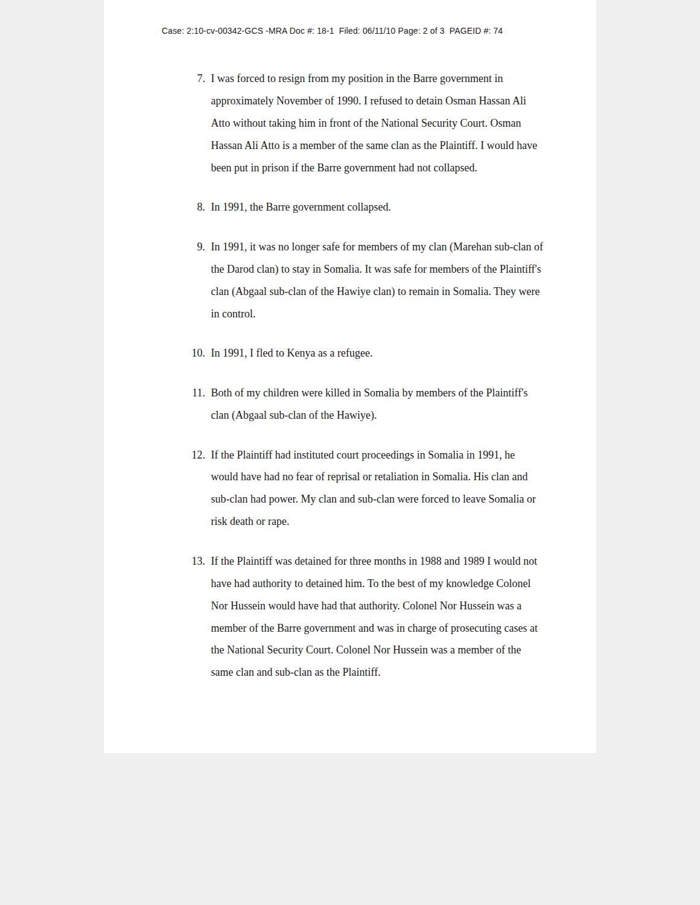Case: 2:10-cv-00342-GCS -MRA Doc #: 18-1 Filed: 06/11/10 Page: 2 of 3 PAGEID #: 74
I was forced to resign from my position in the Barre government in approximately November of 1990. I refused to detain Osman Hassan Ali Atto without taking him in front of the National Security Court. Osman Hassan Ali Atto is a member of the same clan as the Plaintiff. I would have been put in prison if the Barre government had not collapsed.
In 1991, the Barre government collapsed.
In 1991, it was no longer safe for members of my clan (Marehan sub-clan of the Darod clan) to stay in Somalia. It was safe for members of the Plaintiff's clan (Abgaal sub-clan of the Hawiye clan) to remain in Somalia. They were in control.
In 1991, I fled to Kenya as a refugee.
Both of my children were killed in Somalia by members of the Plaintiff's clan (Abgaal sub-clan of the Hawiye).
If the Plaintiff had instituted court proceedings in Somalia in 1991, he would have had no fear of reprisal or retaliation in Somalia. His clan and sub-clan had power. My clan and sub-clan were forced to leave Somalia or risk death or rape.
If the Plaintiff was detained for three months in 1988 and 1989 I would not have had authority to detained him. To the best of my knowledge Colonel Nor Hussein would have had that authority. Colonel Nor Hussein was a member of the Barre government and was in charge of prosecuting cases at the National Security Court. Colonel Nor Hussein was a member of the same clan and sub-clan as the Plaintiff.